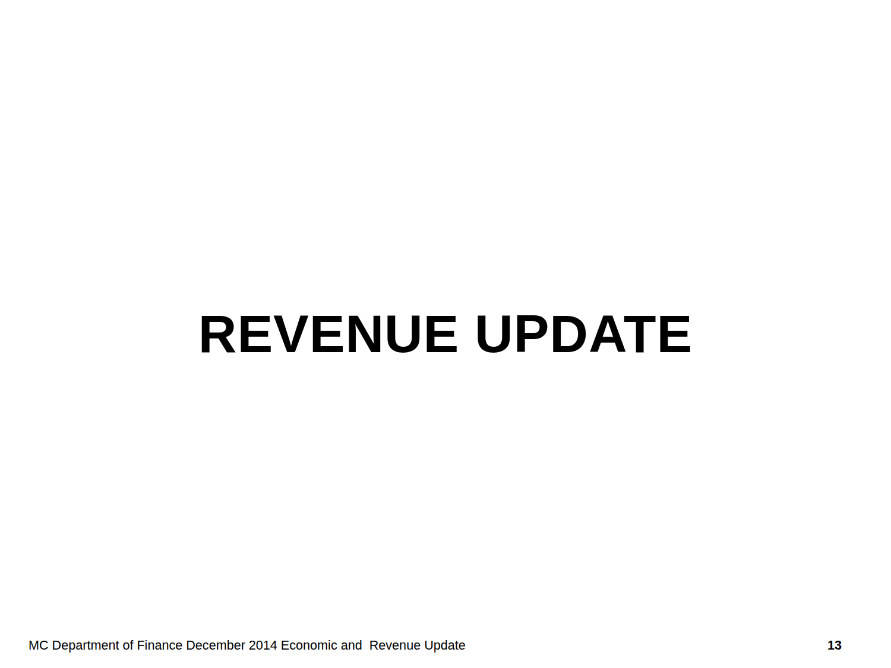REVENUE UPDATE
MC Department of Finance December 2014 Economic and Revenue Update
13